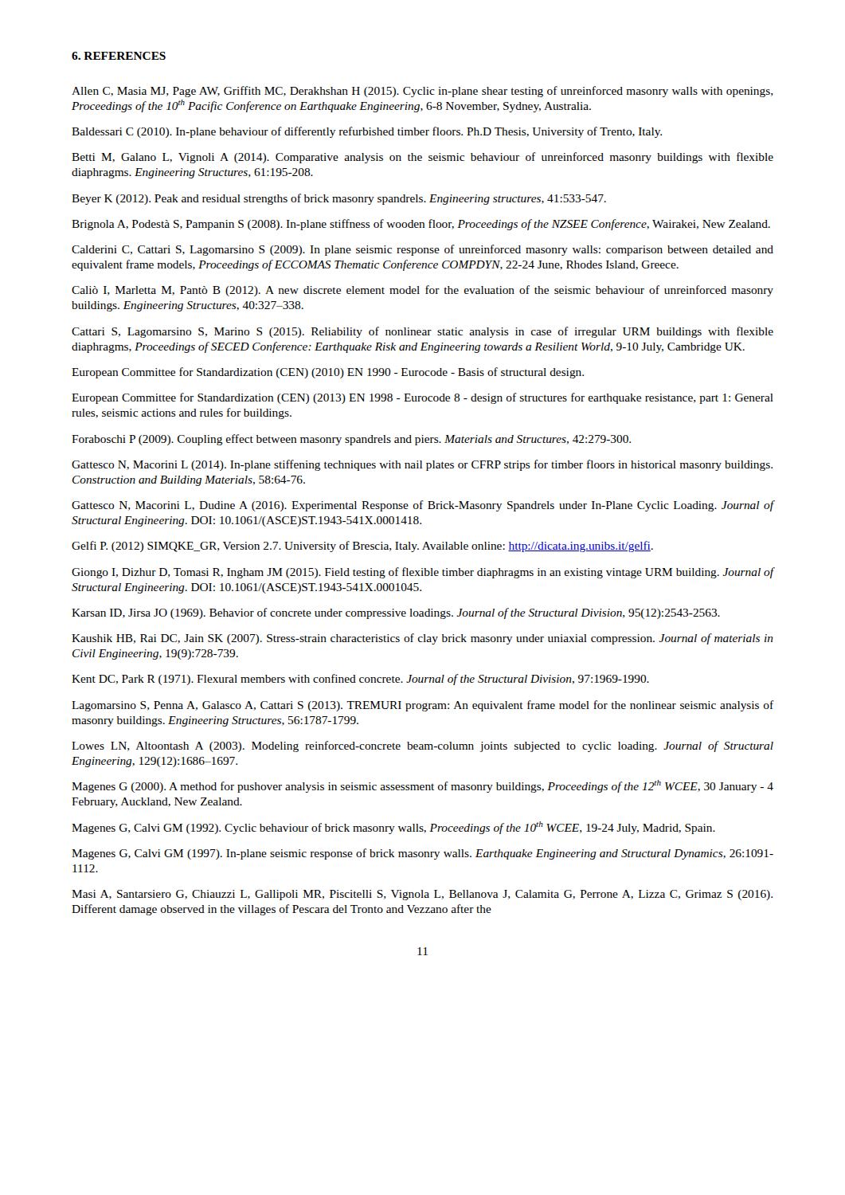6. REFERENCES
Allen C, Masia MJ, Page AW, Griffith MC, Derakhshan H (2015). Cyclic in-plane shear testing of unreinforced masonry walls with openings, Proceedings of the 10th Pacific Conference on Earthquake Engineering, 6-8 November, Sydney, Australia.
Baldessari C (2010). In-plane behaviour of differently refurbished timber floors. Ph.D Thesis, University of Trento, Italy.
Betti M, Galano L, Vignoli A (2014). Comparative analysis on the seismic behaviour of unreinforced masonry buildings with flexible diaphragms. Engineering Structures, 61:195-208.
Beyer K (2012). Peak and residual strengths of brick masonry spandrels. Engineering structures, 41:533-547.
Brignola A, Podestà S, Pampanin S (2008). In-plane stiffness of wooden floor, Proceedings of the NZSEE Conference, Wairakei, New Zealand.
Calderini C, Cattari S, Lagomarsino S (2009). In plane seismic response of unreinforced masonry walls: comparison between detailed and equivalent frame models, Proceedings of ECCOMAS Thematic Conference COMPDYN, 22-24 June, Rhodes Island, Greece.
Caliò I, Marletta M, Pantò B (2012). A new discrete element model for the evaluation of the seismic behaviour of unreinforced masonry buildings. Engineering Structures, 40:327–338.
Cattari S, Lagomarsino S, Marino S (2015). Reliability of nonlinear static analysis in case of irregular URM buildings with flexible diaphragms, Proceedings of SECED Conference: Earthquake Risk and Engineering towards a Resilient World, 9-10 July, Cambridge UK.
European Committee for Standardization (CEN) (2010) EN 1990 - Eurocode - Basis of structural design.
European Committee for Standardization (CEN) (2013) EN 1998 - Eurocode 8 - design of structures for earthquake resistance, part 1: General rules, seismic actions and rules for buildings.
Foraboschi P (2009). Coupling effect between masonry spandrels and piers. Materials and Structures, 42:279-300.
Gattesco N, Macorini L (2014). In-plane stiffening techniques with nail plates or CFRP strips for timber floors in historical masonry buildings. Construction and Building Materials, 58:64-76.
Gattesco N, Macorini L, Dudine A (2016). Experimental Response of Brick-Masonry Spandrels under In-Plane Cyclic Loading. Journal of Structural Engineering. DOI: 10.1061/(ASCE)ST.1943-541X.0001418.
Gelfi P. (2012) SIMQKE_GR, Version 2.7. University of Brescia, Italy. Available online: http://dicata.ing.unibs.it/gelfi.
Giongo I, Dizhur D, Tomasi R, Ingham JM (2015). Field testing of flexible timber diaphragms in an existing vintage URM building. Journal of Structural Engineering. DOI: 10.1061/(ASCE)ST.1943-541X.0001045.
Karsan ID, Jirsa JO (1969). Behavior of concrete under compressive loadings. Journal of the Structural Division, 95(12):2543-2563.
Kaushik HB, Rai DC, Jain SK (2007). Stress-strain characteristics of clay brick masonry under uniaxial compression. Journal of materials in Civil Engineering, 19(9):728-739.
Kent DC, Park R (1971). Flexural members with confined concrete. Journal of the Structural Division, 97:1969-1990.
Lagomarsino S, Penna A, Galasco A, Cattari S (2013). TREMURI program: An equivalent frame model for the nonlinear seismic analysis of masonry buildings. Engineering Structures, 56:1787-1799.
Lowes LN, Altoontash A (2003). Modeling reinforced-concrete beam-column joints subjected to cyclic loading. Journal of Structural Engineering, 129(12):1686–1697.
Magenes G (2000). A method for pushover analysis in seismic assessment of masonry buildings, Proceedings of the 12th WCEE, 30 January - 4 February, Auckland, New Zealand.
Magenes G, Calvi GM (1992). Cyclic behaviour of brick masonry walls, Proceedings of the 10th WCEE, 19-24 July, Madrid, Spain.
Magenes G, Calvi GM (1997). In-plane seismic response of brick masonry walls. Earthquake Engineering and Structural Dynamics, 26:1091-1112.
Masi A, Santarsiero G, Chiauzzi L, Gallipoli MR, Piscitelli S, Vignola L, Bellanova J, Calamita G, Perrone A, Lizza C, Grimaz S (2016). Different damage observed in the villages of Pescara del Tronto and Vezzano after the
11